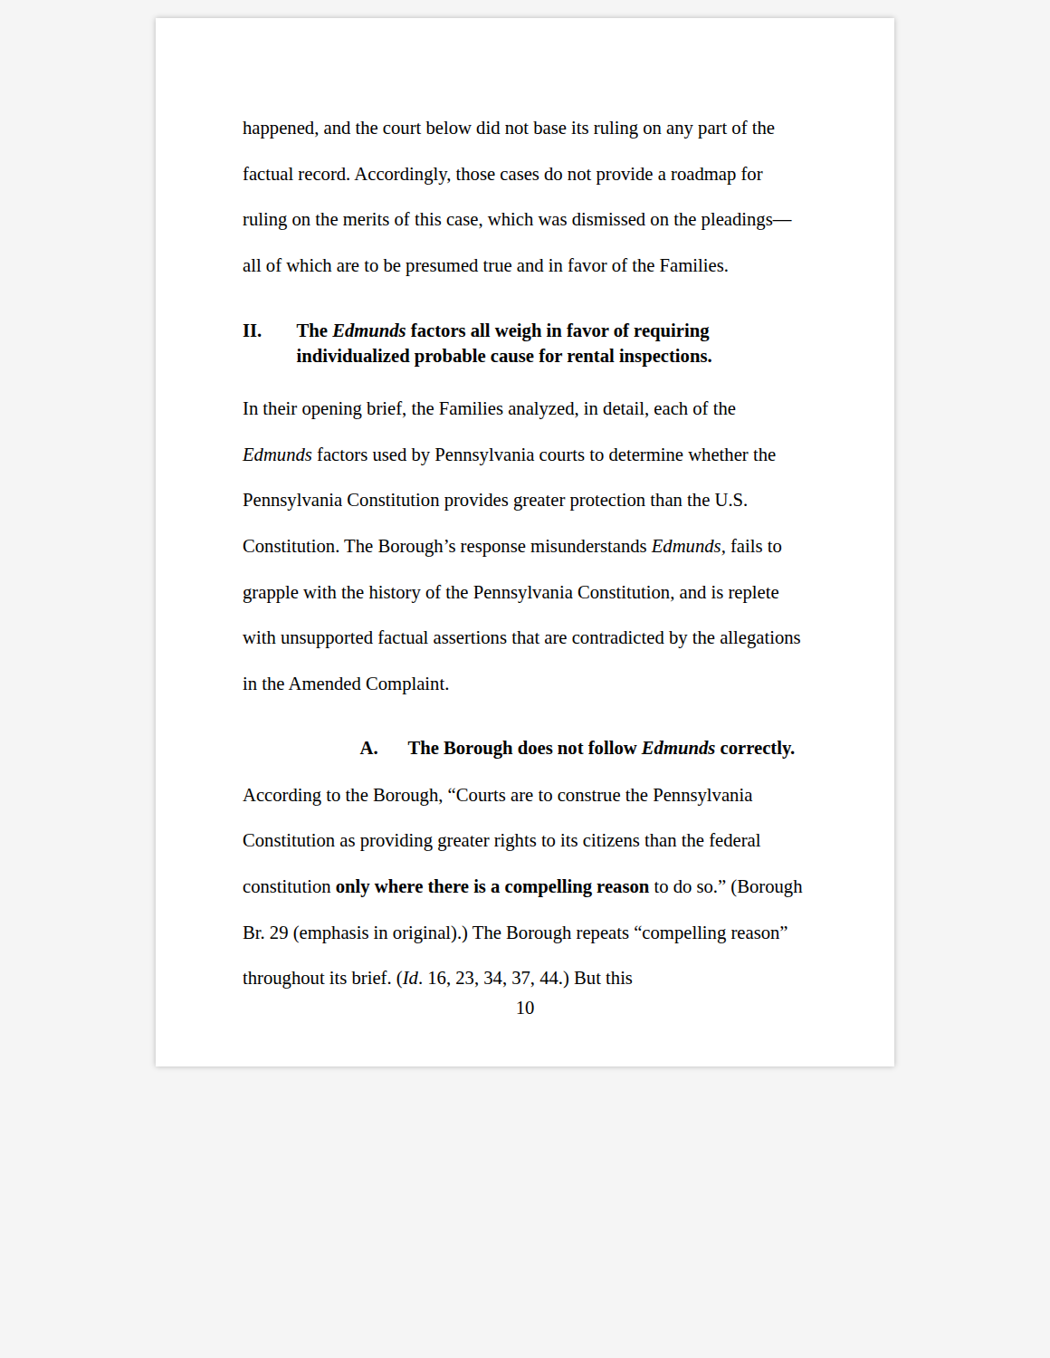happened, and the court below did not base its ruling on any part of the factual record. Accordingly, those cases do not provide a roadmap for ruling on the merits of this case, which was dismissed on the pleadings—all of which are to be presumed true and in favor of the Families.
II.
The Edmunds factors all weigh in favor of requiring individualized probable cause for rental inspections.
In their opening brief, the Families analyzed, in detail, each of the Edmunds factors used by Pennsylvania courts to determine whether the Pennsylvania Constitution provides greater protection than the U.S. Constitution. The Borough’s response misunderstands Edmunds, fails to grapple with the history of the Pennsylvania Constitution, and is replete with unsupported factual assertions that are contradicted by the allegations in the Amended Complaint.
A.
The Borough does not follow Edmunds correctly.
According to the Borough, “Courts are to construe the Pennsylvania Constitution as providing greater rights to its citizens than the federal constitution only where there is a compelling reason to do so.” (Borough Br. 29 (emphasis in original).) The Borough repeats “compelling reason” throughout its brief. (Id. 16, 23, 34, 37, 44.) But this
10